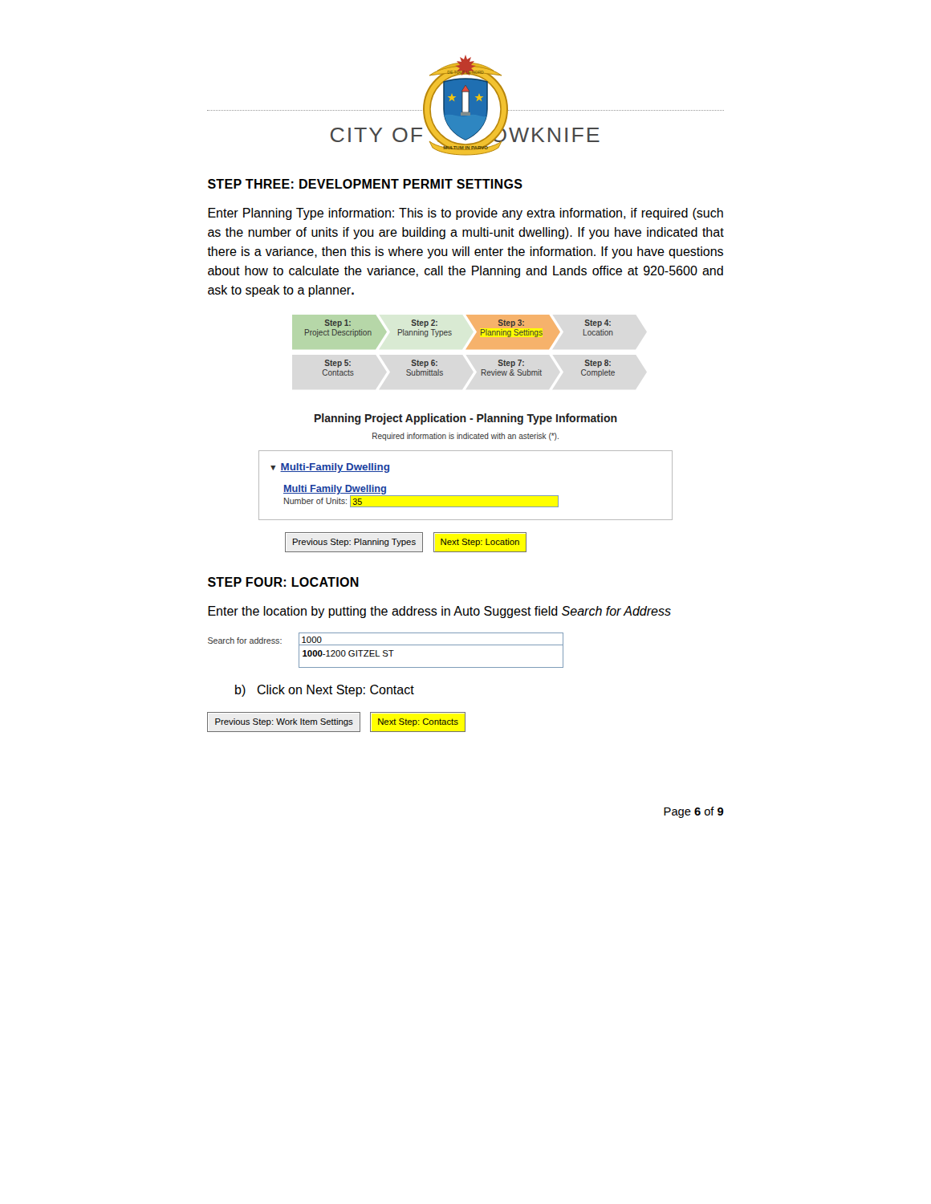DE TOUT LE NORD MULTUM IN PARVO
CITY OF YELLOWKNIFE
STEP THREE: DEVELOPMENT PERMIT SETTINGS
Enter Planning Type information: This is to provide any extra information, if required (such as the number of units if you are building a multi-unit dwelling). If you have indicated that there is a variance, then this is where you will enter the information. If you have questions about how to calculate the variance, call the Planning and Lands office at 920-5600 and ask to speak to a planner.
| Step 1: Project Description | Step 2: Planning Types | Step 3: Planning Settings | Step 4: Location |
| Step 5: Contacts | Step 6: Submittals | Step 7: Review & Submit | Step 8: Complete |
Planning Project Application - Planning Type Information
Required information is indicated with an asterisk (*).
▼Multi-Family Dwelling
Multi Family Dwelling
Number of Units: 35
Previous Step: Planning Types Next Step: Location
STEP FOUR: LOCATION
Enter the location by putting the address in Auto Suggest field Search for Address
Search for address:
1000
1000-1200 GITZEL ST
b) Click on Next Step: Contact
Previous Step: Work Item Settings Next Step: Contacts
Page 6 of 9